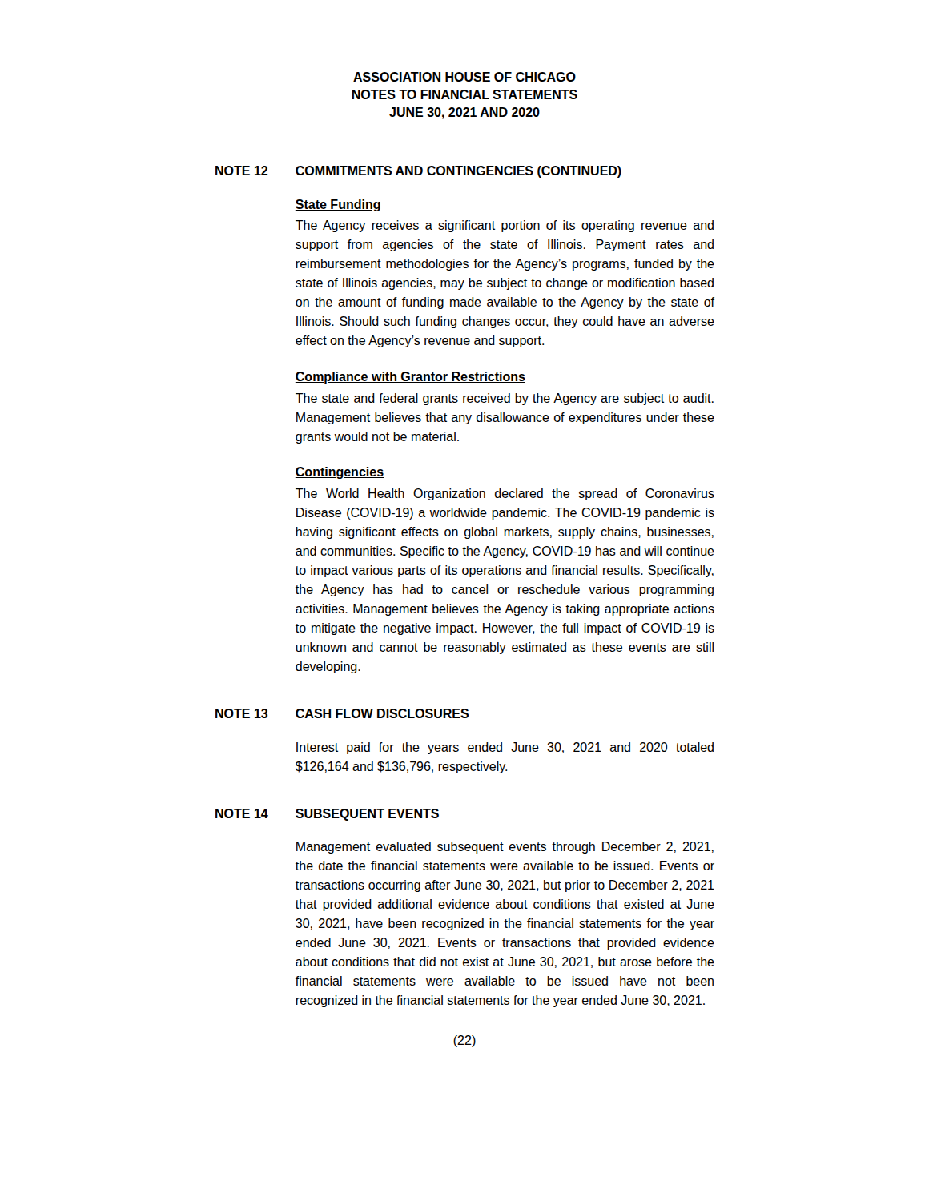ASSOCIATION HOUSE OF CHICAGO
NOTES TO FINANCIAL STATEMENTS
JUNE 30, 2021 AND 2020
NOTE 12 COMMITMENTS AND CONTINGENCIES (CONTINUED)
State Funding
The Agency receives a significant portion of its operating revenue and support from agencies of the state of Illinois. Payment rates and reimbursement methodologies for the Agency’s programs, funded by the state of Illinois agencies, may be subject to change or modification based on the amount of funding made available to the Agency by the state of Illinois. Should such funding changes occur, they could have an adverse effect on the Agency’s revenue and support.
Compliance with Grantor Restrictions
The state and federal grants received by the Agency are subject to audit. Management believes that any disallowance of expenditures under these grants would not be material.
Contingencies
The World Health Organization declared the spread of Coronavirus Disease (COVID-19) a worldwide pandemic. The COVID-19 pandemic is having significant effects on global markets, supply chains, businesses, and communities. Specific to the Agency, COVID-19 has and will continue to impact various parts of its operations and financial results. Specifically, the Agency has had to cancel or reschedule various programming activities. Management believes the Agency is taking appropriate actions to mitigate the negative impact. However, the full impact of COVID-19 is unknown and cannot be reasonably estimated as these events are still developing.
NOTE 13 CASH FLOW DISCLOSURES
Interest paid for the years ended June 30, 2021 and 2020 totaled $126,164 and $136,796, respectively.
NOTE 14 SUBSEQUENT EVENTS
Management evaluated subsequent events through December 2, 2021, the date the financial statements were available to be issued. Events or transactions occurring after June 30, 2021, but prior to December 2, 2021 that provided additional evidence about conditions that existed at June 30, 2021, have been recognized in the financial statements for the year ended June 30, 2021. Events or transactions that provided evidence about conditions that did not exist at June 30, 2021, but arose before the financial statements were available to be issued have not been recognized in the financial statements for the year ended June 30, 2021.
(22)